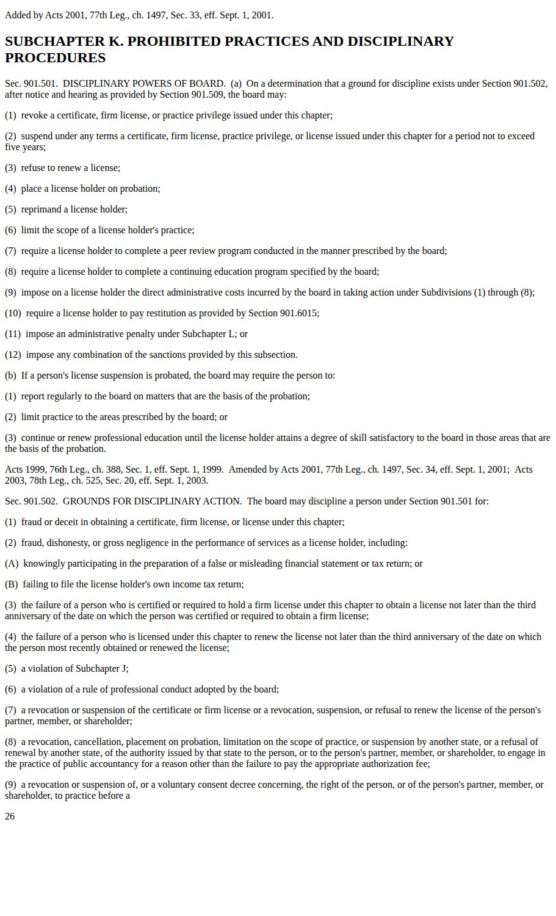Added by Acts 2001, 77th Leg., ch. 1497, Sec. 33, eff. Sept. 1, 2001.
SUBCHAPTER K. PROHIBITED PRACTICES AND DISCIPLINARY PROCEDURES
Sec. 901.501. DISCIPLINARY POWERS OF BOARD. (a) On a determination that a ground for discipline exists under Section 901.502, after notice and hearing as provided by Section 901.509, the board may:
(1) revoke a certificate, firm license, or practice privilege issued under this chapter;
(2) suspend under any terms a certificate, firm license, practice privilege, or license issued under this chapter for a period not to exceed five years;
(3) refuse to renew a license;
(4) place a license holder on probation;
(5) reprimand a license holder;
(6) limit the scope of a license holder's practice;
(7) require a license holder to complete a peer review program conducted in the manner prescribed by the board;
(8) require a license holder to complete a continuing education program specified by the board;
(9) impose on a license holder the direct administrative costs incurred by the board in taking action under Subdivisions (1) through (8);
(10) require a license holder to pay restitution as provided by Section 901.6015;
(11) impose an administrative penalty under Subchapter L; or
(12) impose any combination of the sanctions provided by this subsection.
(b) If a person's license suspension is probated, the board may require the person to:
(1) report regularly to the board on matters that are the basis of the probation;
(2) limit practice to the areas prescribed by the board; or
(3) continue or renew professional education until the license holder attains a degree of skill satisfactory to the board in those areas that are the basis of the probation.
Acts 1999, 76th Leg., ch. 388, Sec. 1, eff. Sept. 1, 1999. Amended by Acts 2001, 77th Leg., ch. 1497, Sec. 34, eff. Sept. 1, 2001; Acts 2003, 78th Leg., ch. 525, Sec. 20, eff. Sept. 1, 2003.
Sec. 901.502. GROUNDS FOR DISCIPLINARY ACTION. The board may discipline a person under Section 901.501 for:
(1) fraud or deceit in obtaining a certificate, firm license, or license under this chapter;
(2) fraud, dishonesty, or gross negligence in the performance of services as a license holder, including:
(A) knowingly participating in the preparation of a false or misleading financial statement or tax return; or
(B) failing to file the license holder's own income tax return;
(3) the failure of a person who is certified or required to hold a firm license under this chapter to obtain a license not later than the third anniversary of the date on which the person was certified or required to obtain a firm license;
(4) the failure of a person who is licensed under this chapter to renew the license not later than the third anniversary of the date on which the person most recently obtained or renewed the license;
(5) a violation of Subchapter J;
(6) a violation of a rule of professional conduct adopted by the board;
(7) a revocation or suspension of the certificate or firm license or a revocation, suspension, or refusal to renew the license of the person's partner, member, or shareholder;
(8) a revocation, cancellation, placement on probation, limitation on the scope of practice, or suspension by another state, or a refusal of renewal by another state, of the authority issued by that state to the person, or to the person's partner, member, or shareholder, to engage in the practice of public accountancy for a reason other than the failure to pay the appropriate authorization fee;
(9) a revocation or suspension of, or a voluntary consent decree concerning, the right of the person, or of the person's partner, member, or shareholder, to practice before a
26